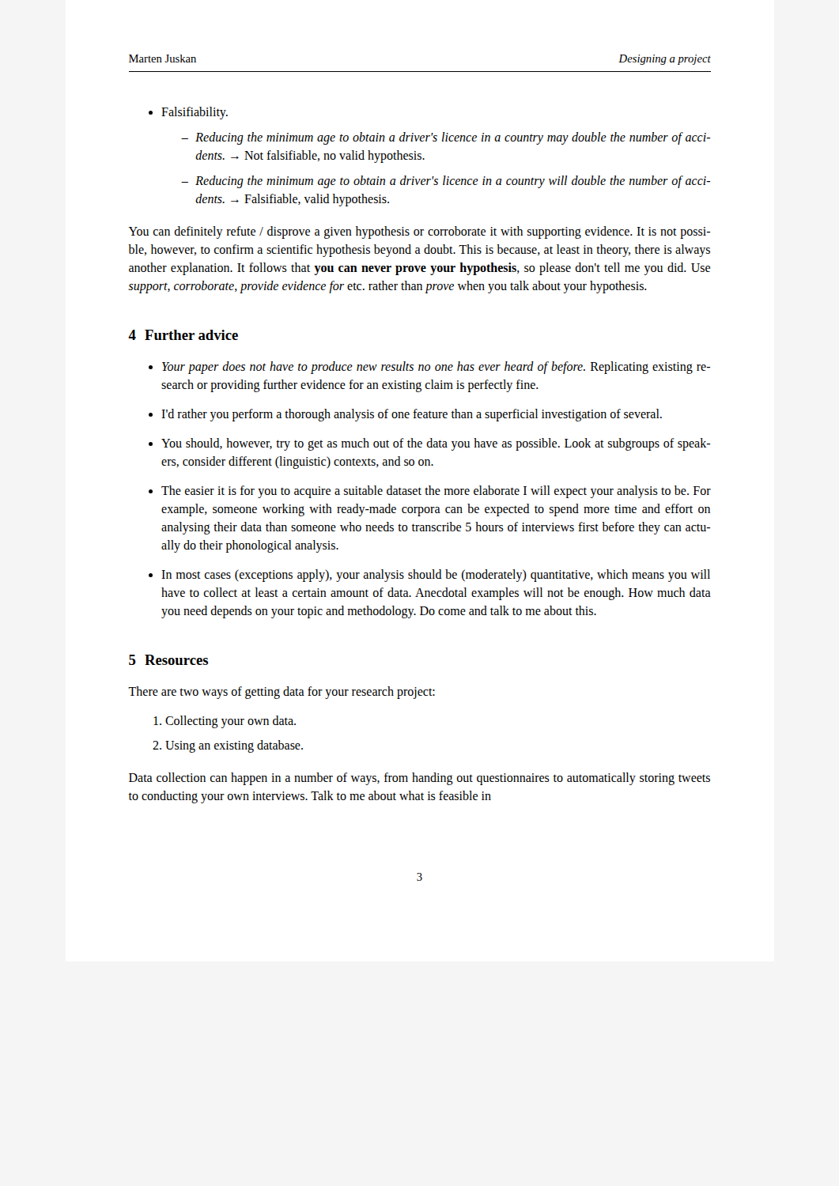Marten Juskan Designing a project
Falsifiability.
Reducing the minimum age to obtain a driver's licence in a country may double the number of accidents. → Not falsifiable, no valid hypothesis.
Reducing the minimum age to obtain a driver's licence in a country will double the number of accidents. → Falsifiable, valid hypothesis.
You can definitely refute / disprove a given hypothesis or corroborate it with supporting evidence. It is not possible, however, to confirm a scientific hypothesis beyond a doubt. This is because, at least in theory, there is always another explanation. It follows that you can never prove your hypothesis, so please don't tell me you did. Use support, corroborate, provide evidence for etc. rather than prove when you talk about your hypothesis.
4 Further advice
Your paper does not have to produce new results no one has ever heard of before. Replicating existing research or providing further evidence for an existing claim is perfectly fine.
I'd rather you perform a thorough analysis of one feature than a superficial investigation of several.
You should, however, try to get as much out of the data you have as possible. Look at subgroups of speakers, consider different (linguistic) contexts, and so on.
The easier it is for you to acquire a suitable dataset the more elaborate I will expect your analysis to be. For example, someone working with ready-made corpora can be expected to spend more time and effort on analysing their data than someone who needs to transcribe 5 hours of interviews first before they can actually do their phonological analysis.
In most cases (exceptions apply), your analysis should be (moderately) quantitative, which means you will have to collect at least a certain amount of data. Anecdotal examples will not be enough. How much data you need depends on your topic and methodology. Do come and talk to me about this.
5 Resources
There are two ways of getting data for your research project:
Collecting your own data.
Using an existing database.
Data collection can happen in a number of ways, from handing out questionnaires to automatically storing tweets to conducting your own interviews. Talk to me about what is feasible in
3